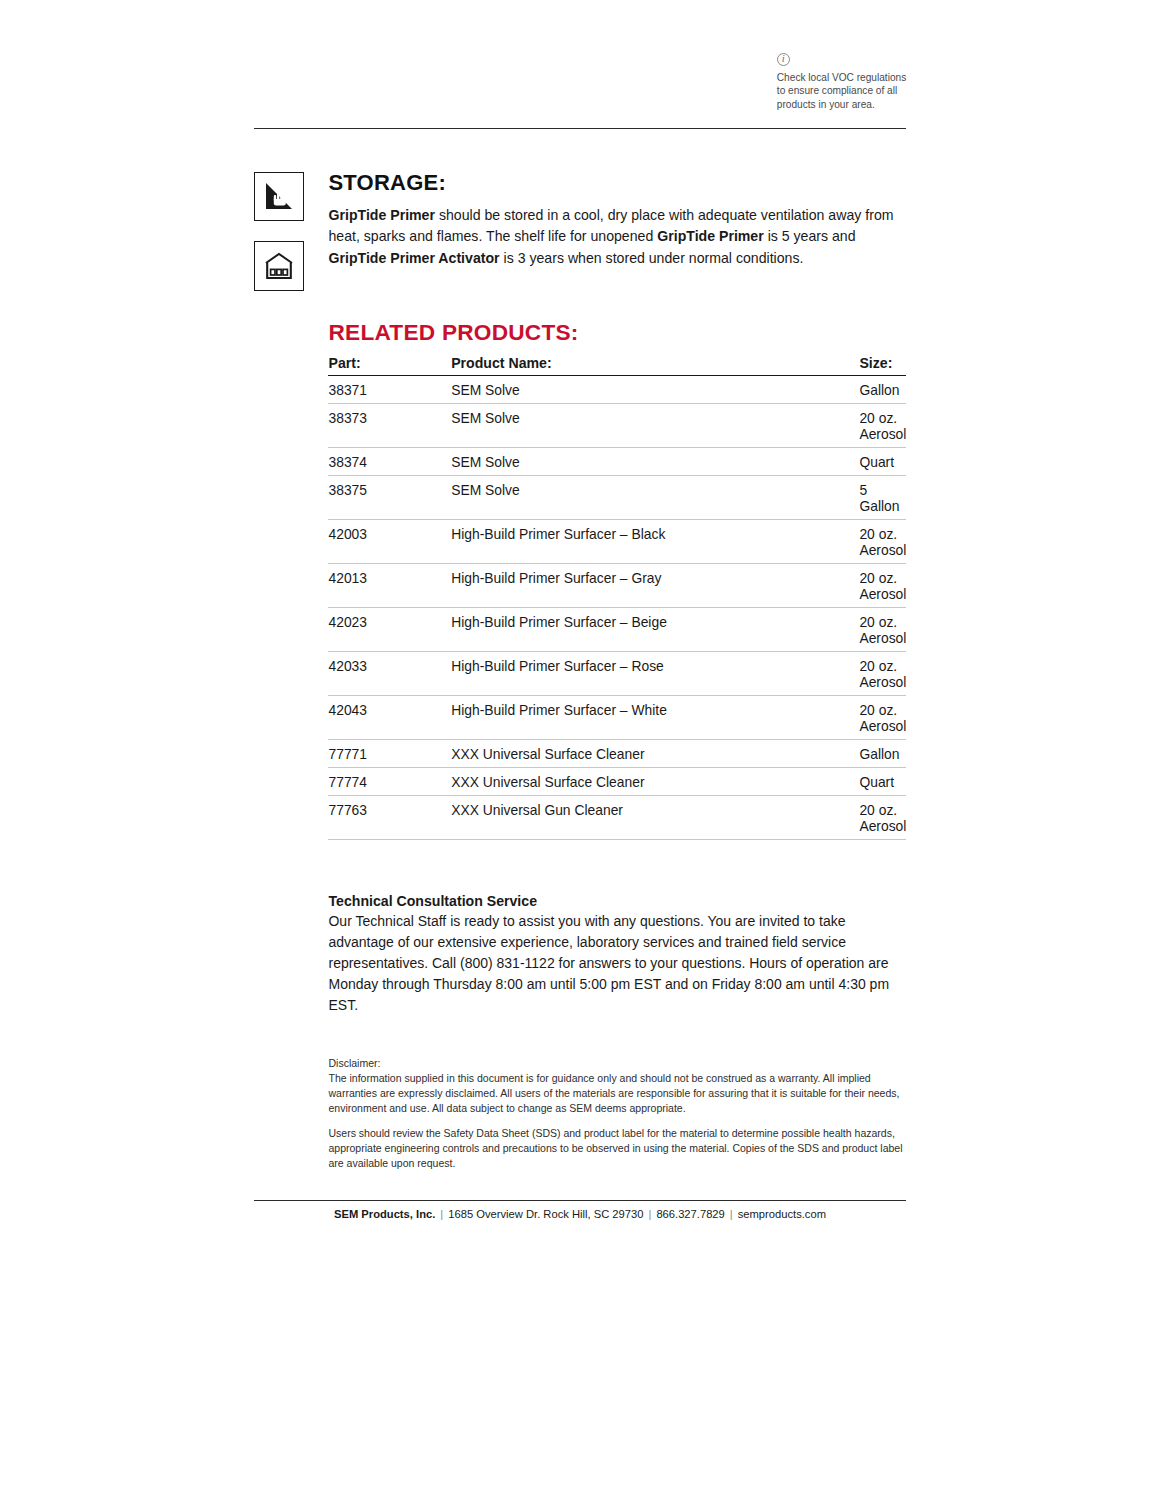i
Check local VOC regulations to ensure compliance of all products in your area.
STORAGE:
GripTide Primer should be stored in a cool, dry place with adequate ventilation away from heat, sparks and flames. The shelf life for unopened GripTide Primer is 5 years and GripTide Primer Activator is 3 years when stored under normal conditions.
RELATED PRODUCTS:
| Part: | Product Name: | Size: |
| --- | --- | --- |
| 38371 | SEM Solve | Gallon |
| 38373 | SEM Solve | 20 oz. Aerosol |
| 38374 | SEM Solve | Quart |
| 38375 | SEM Solve | 5 Gallon |
| 42003 | High-Build Primer Surfacer – Black | 20 oz. Aerosol |
| 42013 | High-Build Primer Surfacer – Gray | 20 oz. Aerosol |
| 42023 | High-Build Primer Surfacer – Beige | 20 oz. Aerosol |
| 42033 | High-Build Primer Surfacer – Rose | 20 oz. Aerosol |
| 42043 | High-Build Primer Surfacer – White | 20 oz. Aerosol |
| 77771 | XXX Universal Surface Cleaner | Gallon |
| 77774 | XXX Universal Surface Cleaner | Quart |
| 77763 | XXX Universal Gun Cleaner | 20 oz. Aerosol |
Technical Consultation Service
Our Technical Staff is ready to assist you with any questions. You are invited to take advantage of our extensive experience, laboratory services and trained field service representatives. Call (800) 831-1122 for answers to your questions. Hours of operation are Monday through Thursday 8:00 am until 5:00 pm EST and on Friday 8:00 am until 4:30 pm EST.
Disclaimer:
The information supplied in this document is for guidance only and should not be construed as a warranty. All implied warranties are expressly disclaimed. All users of the materials are responsible for assuring that it is suitable for their needs, environment and use. All data subject to change as SEM deems appropriate.
Users should review the Safety Data Sheet (SDS) and product label for the material to determine possible health hazards, appropriate engineering controls and precautions to be observed in using the material. Copies of the SDS and product label are available upon request.
SEM Products, Inc.|1685 Overview Dr. Rock Hill, SC 29730|866.327.7829|semproducts.com